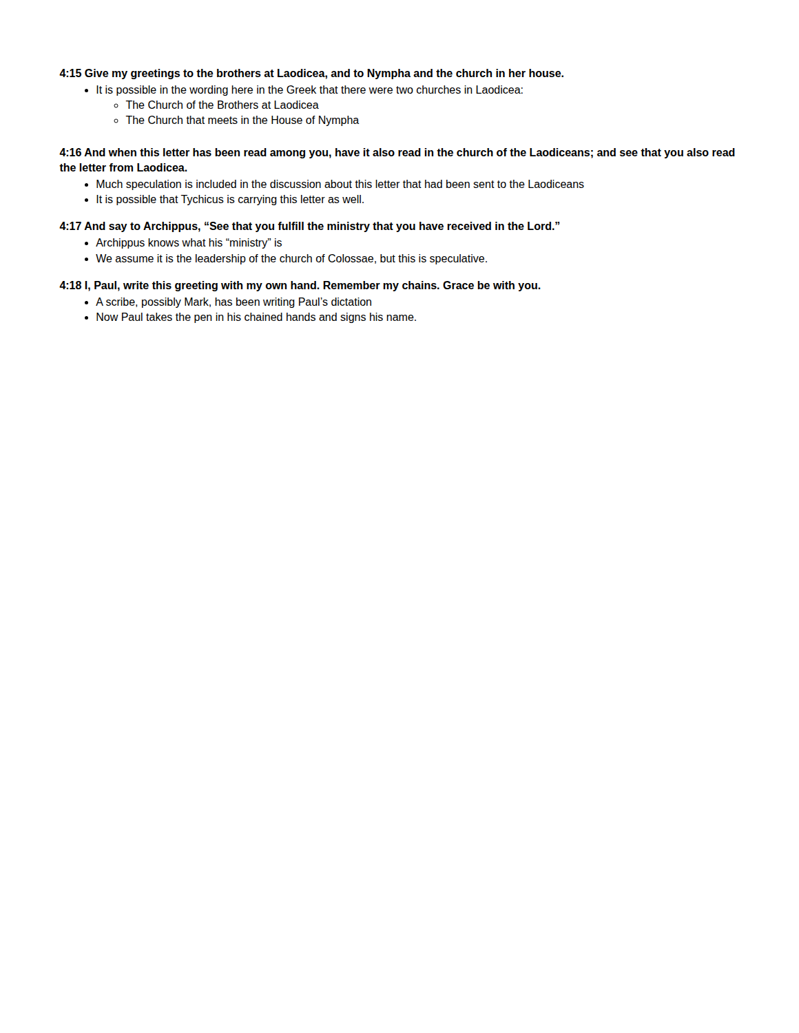4:15 Give my greetings to the brothers at Laodicea, and to Nympha and the church in her house.
It is possible in the wording here in the Greek that there were two churches in Laodicea:
The Church of the Brothers at Laodicea
The Church that meets in the House of Nympha
4:16 And when this letter has been read among you, have it also read in the church of the Laodiceans; and see that you also read the letter from Laodicea.
Much speculation is included in the discussion about this letter that had been sent to the Laodiceans
It is possible that Tychicus is carrying this letter as well.
4:17 And say to Archippus, “See that you fulfill the ministry that you have received in the Lord.”
Archippus knows what his “ministry” is
We assume it is the leadership of the church of Colossae, but this is speculative.
4:18 I, Paul, write this greeting with my own hand. Remember my chains. Grace be with you.
A scribe, possibly Mark, has been writing Paul’s dictation
Now Paul takes the pen in his chained hands and signs his name.